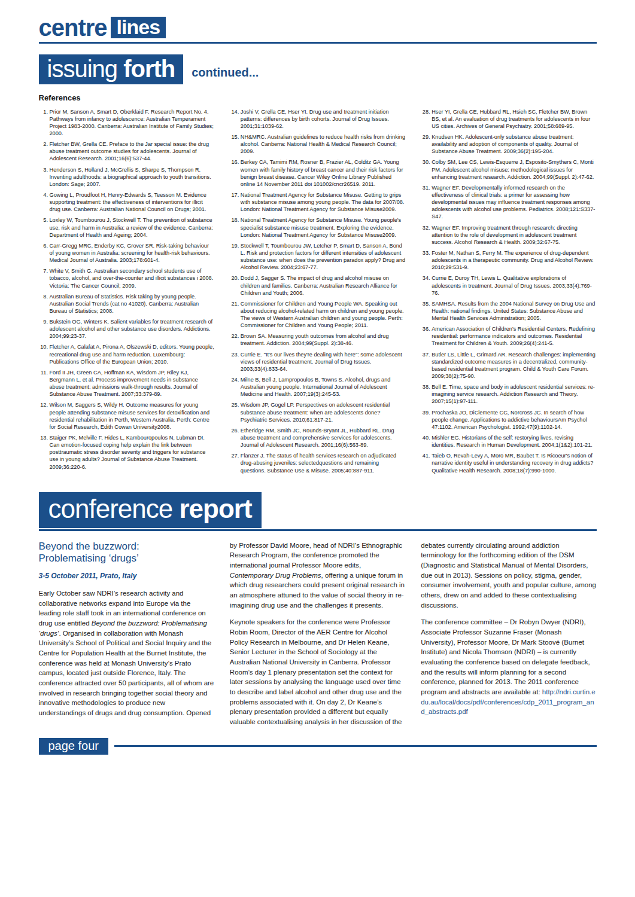centre lines
issuing forth
continued...
References
Prior M, Sanson A, Smart D, Oberklaid F. Research Report No. 4. Pathways from infancy to adolescence: Australian Temperament Project 1983-2000. Canberra: Australian Institute of Family Studies; 2000.
Fletcher BW, Grella CE. Preface to the Jar special issue: the drug abuse treatment outcome studies for adolescents. Journal of Adolescent Research. 2001;16(6):537-44.
Henderson S, Holland J, McGrellis S, Sharpe S, Thompson R. Inventing adulthoods: a biographical approach to youth transitions. London: Sage; 2007.
Gowing L, Proudfoot H, Henry-Edwards S, Teesson M. Evidence supporting treatment: the effectiveness of interventions for illicit drug use. Canberra: Australian National Council on Drugs; 2001.
Loxley W, Toumbourou J, Stockwell T. The prevention of substance use, risk and harm in Australia: a review of the evidence. Canberra: Department of Health and Ageing; 2004.
Carr-Gregg MRC, Enderby KC, Grover SR. Risk-taking behaviour of young women in Australia: screening for health-risk behaviours. Medical Journal of Australia. 2003;178:601-4.
White V, Smith G. Australian secondary school students use of tobacco, alcohol, and over-the-counter and illicit substances i 2008. Victoria: The Cancer Council; 2009.
Australian Bureau of Statistics. Risk taking by young people. Australian Social Trends (cat no 41020). Canberra: Australian Bureau of Statistics; 2008.
Bukstein OG, Winters K. Salient variables for treatment research of adolescent alcohol and other substance use disorders. Addictions. 2004;99:23-37.
Fletcher A, Calafat A, Pirona A, Olszewski D, editors. Young people, recreational drug use and harm reduction. Luxembourg: Publications Office of the European Union; 2010.
Ford II JH, Green CA, Hoffman KA, Wisdom JP, Riley KJ, Bergmann L, et al. Process improvement needs in substance abuse treatment: admissions walk-through results. Journal of Substance Abuse Treatment. 2007;33:379-89.
Wilson M, Saggers S, Wildy H. Outcome measures for young people attending substance misuse services for detoxification and residential rehabilitation in Perth, Western Australia. Perth: Centre for Social Research, Edith Cowan University2008.
Staiger PK, Melville F, Hides L, Kambouropoulos N, Lubman DI. Can emotion-focused coping help explain the link between posttraumatic stress disorder severity and triggers for substance use in young adults? Journal of Substance Abuse Treatment. 2009;36:220-6.
Joshi V, Grella CE, Hser YI. Drug use and treatment initiation patterns: differences by birth cohorts. Journal of Drug Issues. 2001;31:1039-62.
NH&MRC. Australian guidelines to reduce health risks from drinking alcohol. Canberra: National Health & Medical Research Council; 2009.
Berkey CA, Tamimi RM, Rosner B, Frazier AL, Colditz GA. Young women with family history of breast cancer and their risk factors for benign breast disease. Cancer Wiley Online Library Published online 14 November 2011 doi 101002/cncr26519. 2011.
National Treatment Agency for Substance Misuse. Getting to grips with substance misuse among young people. The data for 2007/08. London: National Treatment Agency for Substance Misuse2009.
National Treatment Agency for Substance Misuse. Young people's specialist substance misuse treatment. Exploring the evidence. London: National Treatment Agency for Substance Misuse2009.
Stockwell T, Toumbourou JW, Letcher P, Smart D, Sanson A, Bond L. Risk and protection factors for different intensities of adolescent substance use: when does the prevention paradox apply? Drug and Alcohol Review. 2004;23:67-77.
Dodd J, Sagger S. The impact of drug and alcohol misuse on children and families. Canberra: Australian Research Alliance for Children and Youth; 2006.
Commissioner for Children and Young People WA. Speaking out about reducing alcohol-related harm on children and young people. The views of Western Australian children and young people. Perth: Commissioner for Children and Young People; 2011.
Brown SA. Measuring youth outcomes from alcohol and drug treatment. Addiction. 2004;99(Suppl. 2):38-46.
Currie E. "It's our lives they're dealing with here": some adolescent views of residential treatment. Journal of Drug Issues. 2003;33(4):833-64.
Milne B, Bell J, Lampropoulos B, Towns S. Alcohol, drugs and Australian young people. International Journal of Adolescent Medicine and Health. 2007;19(3):245-53.
Wisdom JP, Gogel LP. Perspectives on adolescent residential substance abuse treatment: when are adolescents done? Psychiatric Services. 2010;61:817-21.
Etheridge RM, Smith JC, Rounds-Bryant JL, Hubbard RL. Drug abuse treatment and comprehensive services for adolescents. Journal of Adolescent Research. 2001;16(6):563-89.
Flanzer J. The status of health services research on adjudicated drug-abusing juveniles: selectedquestions and remaining questions. Substance Use & Misuse. 2005;40:887-911.
Hser YI, Grella CE, Hubbard RL, Hsieh SC, Fletcher BW, Brown BS, et al. An evaluation of drug treatments for adolescents in four US cities. Archives of General Psychiatry. 2001;58:689-95.
Knudsen HK. Adolescent-only substance abuse treatment: availability and adoption of components of quality. Journal of Substance Abuse Treatment. 2009;36(2):195-204.
Colby SM, Lee CS, Lewis-Esquerre J, Esposito-Smythers C, Monti PM. Adolescent alcohol misuse: methodological issues for enhancing treatment research. Addiction. 2004;99(Suppl. 2):47-62.
Wagner EF. Developmentally informed research on the effectiveness of clinical trials: a primer for assessing how developmental issues may influence treatment responses among adolescents with alcohol use problems. Pediatrics. 2008;121:S337-S47.
Wagner EF. Improving treatment through research: directing attention to the role of development in adolescent treatment success. Alcohol Research & Health. 2009;32:67-75.
Foster M, Nathan S, Ferry M. The experience of drug-dependent adolescents in a therapeutic community. Drug and Alcohol Review. 2010;29:531-9.
Currie E, Duroy TH, Lewis L. Qualitative explorations of adolescents in treatment. Journal of Drug Issues. 2003;33(4):769-76.
SAMHSA. Results from the 2004 National Survey on Drug Use and Health: national findings. United States: Substance Abuse and Mental Health Services Administration; 2005.
American Association of Children's Residential Centers. Redefining residential: performance indicators and outcomes. Residential Treatment for Children & Youth. 2009;26(4):241-5.
Butler LS, Little L, Grimard AR. Research challenges: implementing standardized outcome measures in a decentralized, community-based residential treatment program. Child & Youth Care Forum. 2009;38(2):75-90.
Bell E. Time, space and body in adolescent residential services: re-imagining service research. Addiction Research and Theory. 2007;15(1):97-111.
Prochaska JO, DiClemente CC, Norcross JC. In search of how people change. Applications to addictive behavioursAm Psychol 47:1102. American Psychologist. 1992;47(9):1102-14.
Mishler EG. Historians of the self: restorying lives, revising identities. Research in Human Development. 2004;1(1&2):101-21.
Taieb O, Revah-Levy A, Moro MR, Baubet T. Is Ricoeur's notion of narrative identity useful in understanding recovery in drug addicts? Qualitative Health Research. 2008;18(7):990-1000.
conference report
Beyond the buzzword:
Problematising ‘drugs’
3-5 October 2011, Prato, Italy
Early October saw NDRI’s research activity and collaborative networks expand into Europe via the leading role staff took in an international conference on drug use entitled Beyond the buzzword: Problematising ‘drugs’. Organised in collaboration with Monash University’s School of Political and Social Inquiry and the Centre for Population Health at the Burnet Institute, the conference was held at Monash University’s Prato campus, located just outside Florence, Italy. The conference attracted over 50 participants, all of whom are involved in research bringing together social theory and innovative methodologies to produce new understandings of drugs and drug consumption. Opened by Professor David Moore, head of NDRI’s Ethnographic Research Program, the conference promoted the international journal Professor Moore edits, Contemporary Drug Problems, offering a unique forum in which drug researchers could present original research in an atmosphere attuned to the value of social theory in re-imagining drug use and the challenges it presents.
Keynote speakers for the conference were Professor Robin Room, Director of the AER Centre for Alcohol Policy Research in Melbourne, and Dr Helen Keane, Senior Lecturer in the School of Sociology at the Australian National University in Canberra. Professor Room’s day 1 plenary presentation set the context for later sessions by analysing the language used over time to describe and label alcohol and other drug use and the problems associated with it. On day 2, Dr Keane’s plenary presentation provided a different but equally valuable contextualising analysis in her discussion of the debates currently circulating around addiction terminology for the forthcoming edition of the DSM (Diagnostic and Statistical Manual of Mental Disorders, due out in 2013). Sessions on policy, stigma, gender, consumer involvement, youth and popular culture, among others, drew on and added to these contextualising discussions.
The conference committee – Dr Robyn Dwyer (NDRI), Associate Professor Suzanne Fraser (Monash University), Professor Moore, Dr Mark Stoové (Burnet Institute) and Nicola Thomson (NDRI) – is currently evaluating the conference based on delegate feedback, and the results will inform planning for a second conference, planned for 2013. The 2011 conference program and abstracts are available at: http://ndri.curtin.edu.au/local/docs/pdf/conferences/cdp_2011_program_and_abstracts.pdf
page four